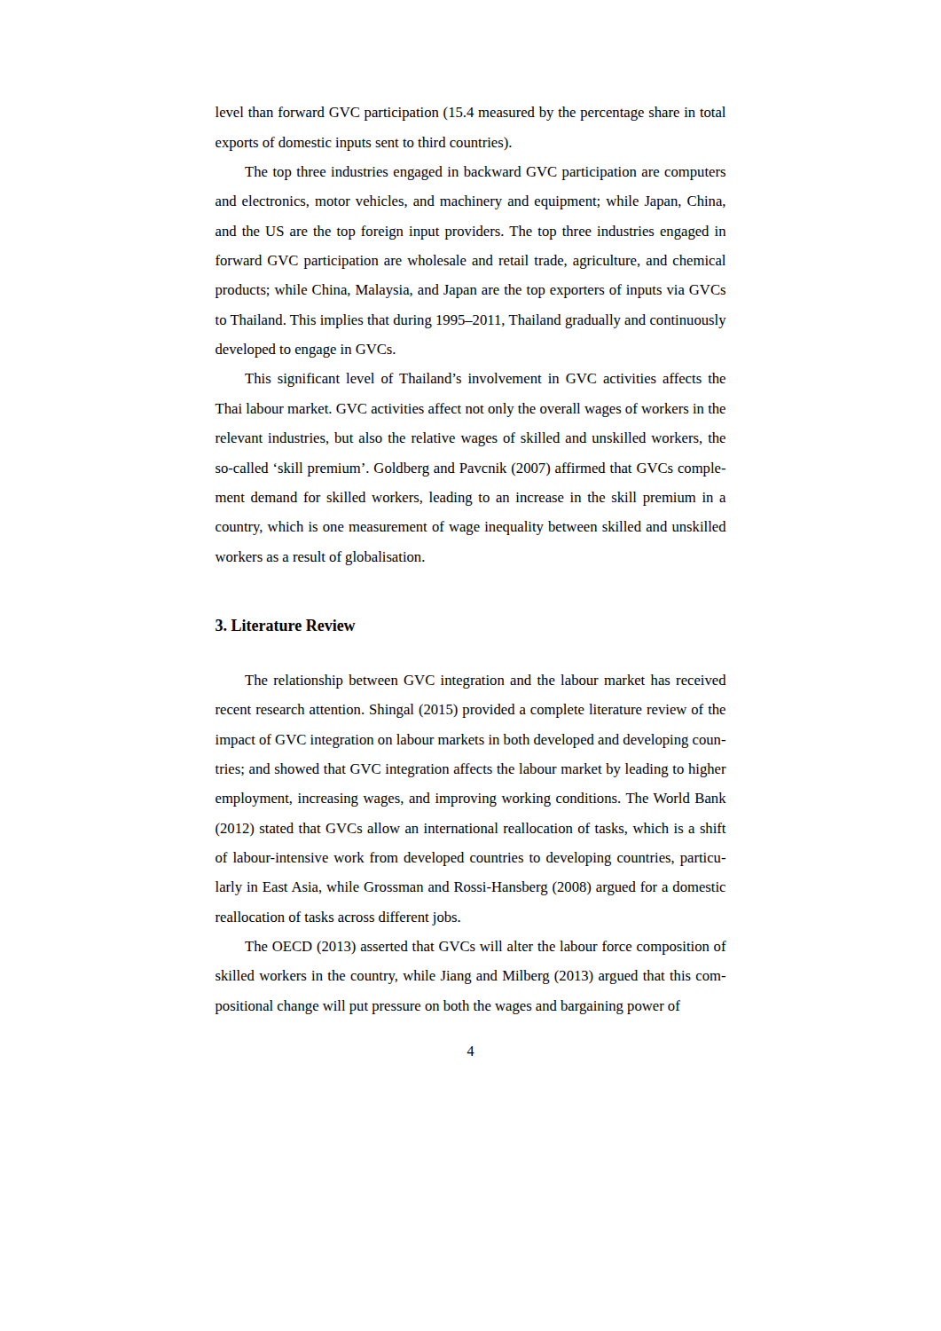level than forward GVC participation (15.4 measured by the percentage share in total exports of domestic inputs sent to third countries).
The top three industries engaged in backward GVC participation are computers and electronics, motor vehicles, and machinery and equipment; while Japan, China, and the US are the top foreign input providers. The top three industries engaged in forward GVC participation are wholesale and retail trade, agriculture, and chemical products; while China, Malaysia, and Japan are the top exporters of inputs via GVCs to Thailand. This implies that during 1995–2011, Thailand gradually and continuously developed to engage in GVCs.
This significant level of Thailand’s involvement in GVC activities affects the Thai labour market. GVC activities affect not only the overall wages of workers in the relevant industries, but also the relative wages of skilled and unskilled workers, the so-called ‘skill premium’. Goldberg and Pavcnik (2007) affirmed that GVCs complement demand for skilled workers, leading to an increase in the skill premium in a country, which is one measurement of wage inequality between skilled and unskilled workers as a result of globalisation.
3. Literature Review
The relationship between GVC integration and the labour market has received recent research attention. Shingal (2015) provided a complete literature review of the impact of GVC integration on labour markets in both developed and developing countries; and showed that GVC integration affects the labour market by leading to higher employment, increasing wages, and improving working conditions. The World Bank (2012) stated that GVCs allow an international reallocation of tasks, which is a shift of labour-intensive work from developed countries to developing countries, particularly in East Asia, while Grossman and Rossi-Hansberg (2008) argued for a domestic reallocation of tasks across different jobs.
The OECD (2013) asserted that GVCs will alter the labour force composition of skilled workers in the country, while Jiang and Milberg (2013) argued that this compositional change will put pressure on both the wages and bargaining power of
4